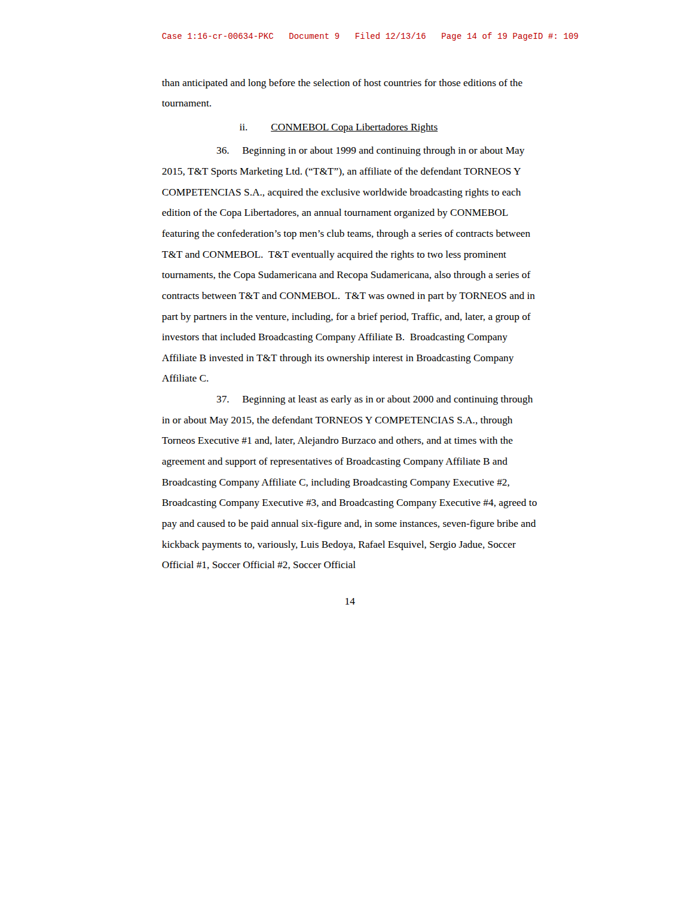Case 1:16-cr-00634-PKC Document 9 Filed 12/13/16 Page 14 of 19 PageID #: 109
than anticipated and long before the selection of host countries for those editions of the tournament.
ii. CONMEBOL Copa Libertadores Rights
36. Beginning in or about 1999 and continuing through in or about May 2015, T&T Sports Marketing Ltd. (“T&T”), an affiliate of the defendant TORNEOS Y COMPETENCIAS S.A., acquired the exclusive worldwide broadcasting rights to each edition of the Copa Libertadores, an annual tournament organized by CONMEBOL featuring the confederation’s top men’s club teams, through a series of contracts between T&T and CONMEBOL. T&T eventually acquired the rights to two less prominent tournaments, the Copa Sudamericana and Recopa Sudamericana, also through a series of contracts between T&T and CONMEBOL. T&T was owned in part by TORNEOS and in part by partners in the venture, including, for a brief period, Traffic, and, later, a group of investors that included Broadcasting Company Affiliate B. Broadcasting Company Affiliate B invested in T&T through its ownership interest in Broadcasting Company Affiliate C.
37. Beginning at least as early as in or about 2000 and continuing through in or about May 2015, the defendant TORNEOS Y COMPETENCIAS S.A., through Torneos Executive #1 and, later, Alejandro Burzaco and others, and at times with the agreement and support of representatives of Broadcasting Company Affiliate B and Broadcasting Company Affiliate C, including Broadcasting Company Executive #2, Broadcasting Company Executive #3, and Broadcasting Company Executive #4, agreed to pay and caused to be paid annual six-figure and, in some instances, seven-figure bribe and kickback payments to, variously, Luis Bedoya, Rafael Esquivel, Sergio Jadue, Soccer Official #1, Soccer Official #2, Soccer Official
14